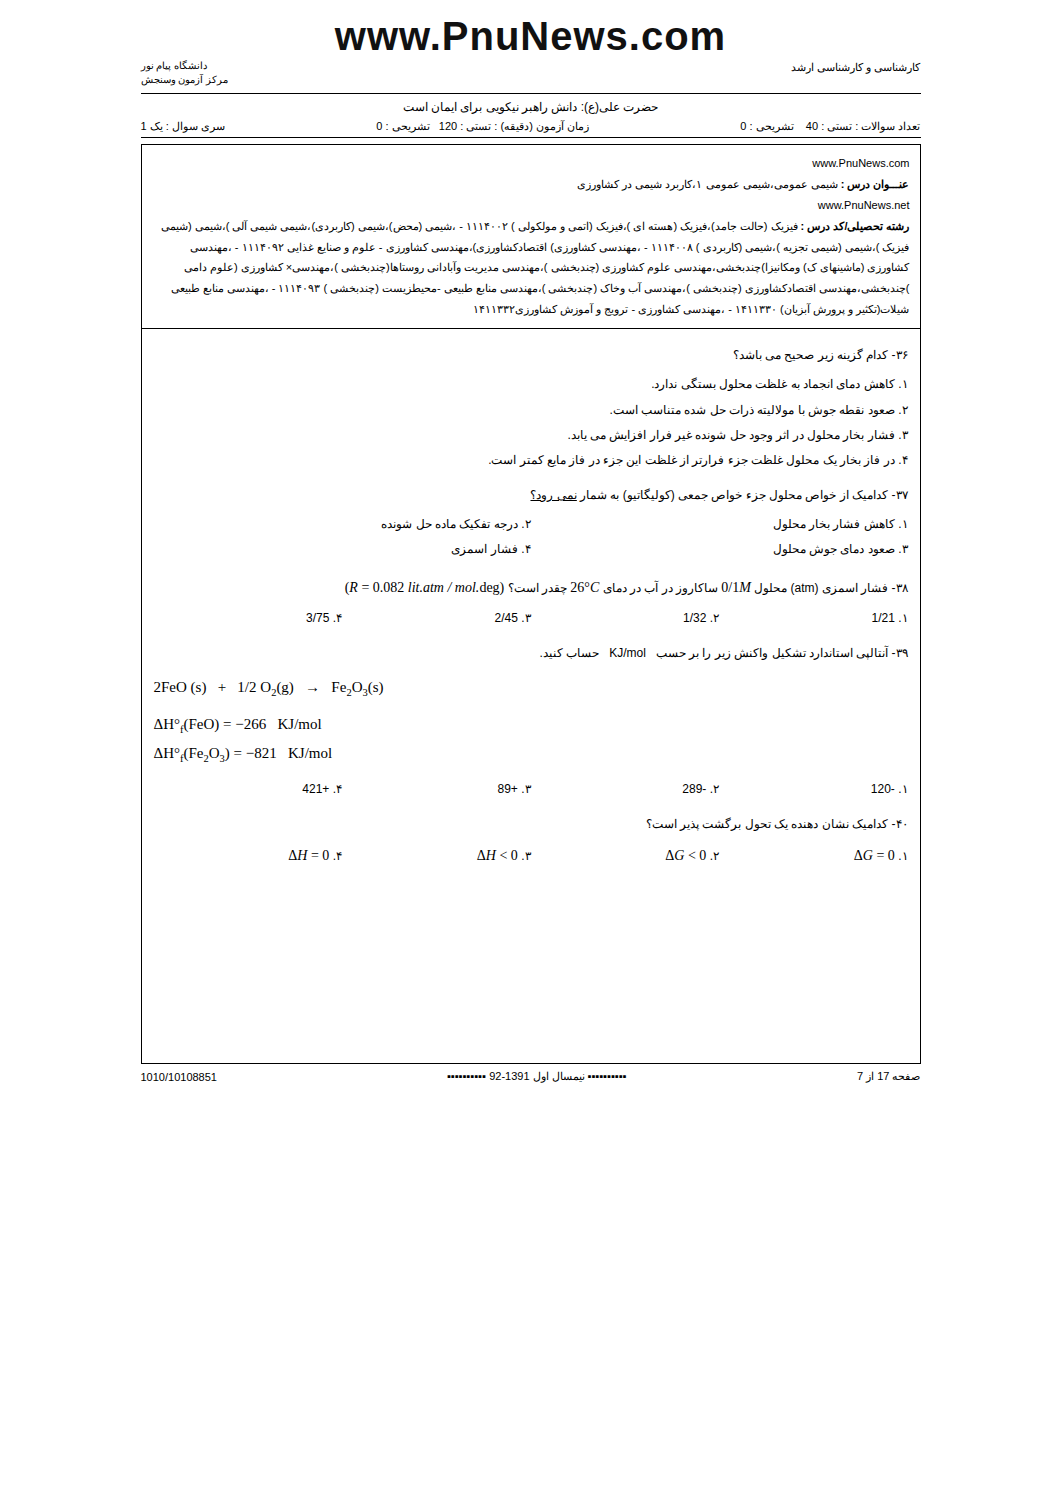www.PnuNews.com
کارشناسی و کارشناسی ارشد
دانشگاه پیام نور
مرکز آزمون وسنجش
حضرت علی(ع): دانش راهبر نیکویی برای ایمان است
تعداد سوالات : تستی : 40 تشریحی : 0 زمان آزمون (دقیقه) : تستی : 120 تشریحی : 0 سری سوال : یک 1
www.PnuNews.com
عنـــوان درس : شیمی عمومی،شیمی عمومی ۱،کاربرد شیمی در کشاورزی
www.PnuNews.net
رشته تحصیلی/کد درس : فیزیک (حالت جامد)،فیزیک (هسته ای )،فیزیک (اتمی و مولکولی ) ۱۱۱۴۰۰۲ - ،شیمی (محض)،شیمی (کاربردی)،شیمی شیمی آلی )،شیمی (شیمی فیزیک )،شیمی (شیمی تجزیه )،شیمی (کاربردی ) ۱۱۱۴۰۰۸ - ،مهندسی کشاورزی) اقتصادکشاورزی)،مهندسی کشاورزی - علوم و صنایع غذایی ۱۱۱۴۰۹۲ - ،مهندسی کشاورزی (ماشینهای ک) ومکانیزا)چندبخشی،مهندسی علوم کشاورزی (چندبخشی )،مهندسی مدیریت وآبادانی روستاها(چندبخشی )،مهندسی× کشاورزی (علوم دامی )چندبخشی،مهندسی اقتصادکشاورزی (چندبخشی )،مهندسی آب وخاک (چندبخشی )،مهندسی منابع طبیعی -محیطزیست (چندبخشی ) ۱۱۱۴۰۹۳ - ،مهندسی منابع طبیعی شیلات(تکثیر و پرورش آبزیان) ۱۴۱۱۳۳۰ - ،مهندسی کشاورزی - ترویج و آموزش کشاورزی۱۴۱۱۳۳۲
۳۶- کدام گزینه زیر صحیح می باشد؟
۱. کاهش دمای انجماد به غلظت محلول بستگی ندارد.
۲. صعود نقطه جوش با مولالیته ذرات حل شده متناسب است.
۳. فشار بخار محلول در اثر وجود حل شونده غیر فرار افزایش می یابد.
۴. در فاز بخار یک محلول غلظت جزء فرارتر از غلظت این جزء در فاز مایع کمتر است.
۳۷- کدامیک از خواص محلول جزء خواص جمعی (کولیگاتیو) به شمار نمی رود؟
۱. کاهش فشار بخار محلول
۲. درجه تفکیک ماده حل شونده
۳. صعود دمای جوش محلول
۴. فشار اسمزی
۳۸- فشار اسمزی (atm) محلول 0/1M ساکاروز در آب در دمای 26°C چقدر است؟ (R = 0.082 lit.atm / mol. deg)
۱. 1/21
۲. 1/32
۳. 2/45
۴. 3/75
۳۹- آنتالپی استاندارد تشکیل واکنش زیر را بر حسب KJ/mol حساب کنید.
2FeO (s) + 1/2 O2(g) → Fe2O3(s)
ΔH°f(FeO) = −266 KJ/mol
ΔH°f(Fe2O3) = −821 KJ/mol
۱. -120
۲. -289
۳. +89
۴. +421
۴۰- کدامیک نشان دهنده یک تحول برگشت پذیر است؟
۱. ΔG = 0
۲. ΔG < 0
۳. ΔH < 0
۴. ΔH = 0
صفحه 17 از 7
▪▪▪▪▪▪▪▪▪▪ نیمسال اول 1391-92 ▪▪▪▪▪▪▪▪▪▪
1010/10108851